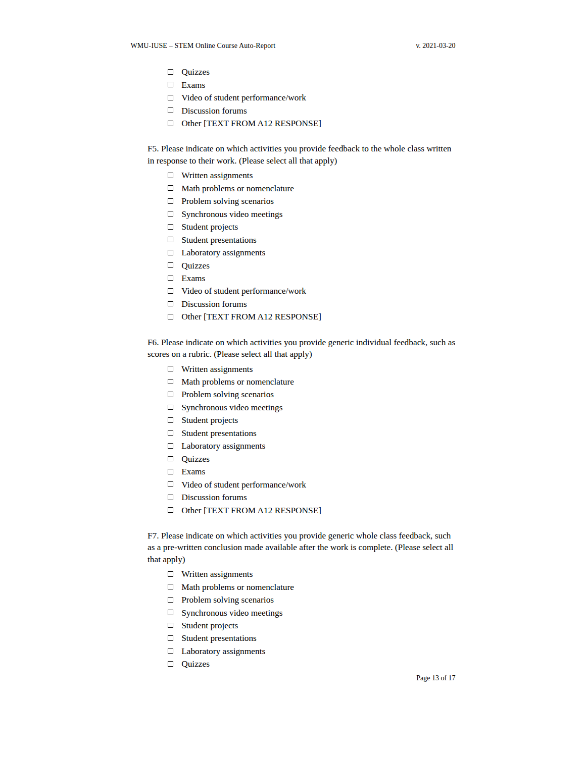WMU-IUSE – STEM Online Course Auto-Report
v. 2021-03-20
Quizzes
Exams
Video of student performance/work
Discussion forums
Other [TEXT FROM A12 RESPONSE]
F5. Please indicate on which activities you provide feedback to the whole class written in response to their work. (Please select all that apply)
Written assignments
Math problems or nomenclature
Problem solving scenarios
Synchronous video meetings
Student projects
Student presentations
Laboratory assignments
Quizzes
Exams
Video of student performance/work
Discussion forums
Other [TEXT FROM A12 RESPONSE]
F6. Please indicate on which activities you provide generic individual feedback, such as scores on a rubric. (Please select all that apply)
Written assignments
Math problems or nomenclature
Problem solving scenarios
Synchronous video meetings
Student projects
Student presentations
Laboratory assignments
Quizzes
Exams
Video of student performance/work
Discussion forums
Other [TEXT FROM A12 RESPONSE]
F7. Please indicate on which activities you provide generic whole class feedback, such as a pre-written conclusion made available after the work is complete. (Please select all that apply)
Written assignments
Math problems or nomenclature
Problem solving scenarios
Synchronous video meetings
Student projects
Student presentations
Laboratory assignments
Quizzes
Page 13 of 17